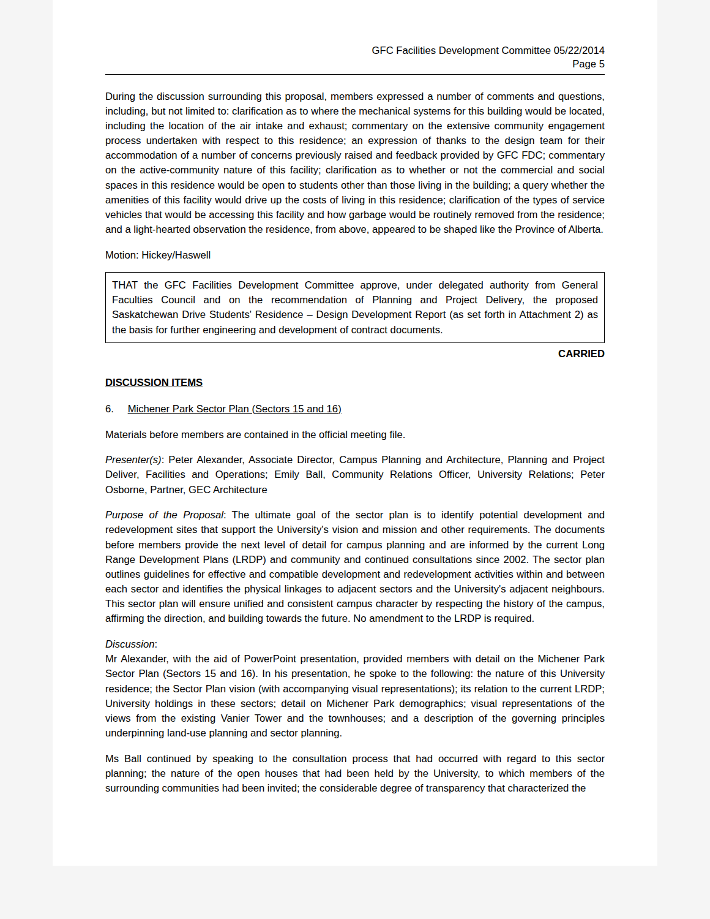GFC Facilities Development Committee 05/22/2014 Page 5
During the discussion surrounding this proposal, members expressed a number of comments and questions, including, but not limited to: clarification as to where the mechanical systems for this building would be located, including the location of the air intake and exhaust; commentary on the extensive community engagement process undertaken with respect to this residence; an expression of thanks to the design team for their accommodation of a number of concerns previously raised and feedback provided by GFC FDC; commentary on the active-community nature of this facility; clarification as to whether or not the commercial and social spaces in this residence would be open to students other than those living in the building; a query whether the amenities of this facility would drive up the costs of living in this residence; clarification of the types of service vehicles that would be accessing this facility and how garbage would be routinely removed from the residence; and a light-hearted observation the residence, from above, appeared to be shaped like the Province of Alberta.
Motion: Hickey/Haswell
THAT the GFC Facilities Development Committee approve, under delegated authority from General Faculties Council and on the recommendation of Planning and Project Delivery, the proposed Saskatchewan Drive Students' Residence – Design Development Report (as set forth in Attachment 2) as the basis for further engineering and development of contract documents.
CARRIED
DISCUSSION ITEMS
6. Michener Park Sector Plan (Sectors 15 and 16)
Materials before members are contained in the official meeting file.
Presenter(s): Peter Alexander, Associate Director, Campus Planning and Architecture, Planning and Project Deliver, Facilities and Operations; Emily Ball, Community Relations Officer, University Relations; Peter Osborne, Partner, GEC Architecture
Purpose of the Proposal: The ultimate goal of the sector plan is to identify potential development and redevelopment sites that support the University's vision and mission and other requirements. The documents before members provide the next level of detail for campus planning and are informed by the current Long Range Development Plans (LRDP) and community and continued consultations since 2002. The sector plan outlines guidelines for effective and compatible development and redevelopment activities within and between each sector and identifies the physical linkages to adjacent sectors and the University's adjacent neighbours. This sector plan will ensure unified and consistent campus character by respecting the history of the campus, affirming the direction, and building towards the future. No amendment to the LRDP is required.
Discussion:
Mr Alexander, with the aid of PowerPoint presentation, provided members with detail on the Michener Park Sector Plan (Sectors 15 and 16). In his presentation, he spoke to the following: the nature of this University residence; the Sector Plan vision (with accompanying visual representations); its relation to the current LRDP; University holdings in these sectors; detail on Michener Park demographics; visual representations of the views from the existing Vanier Tower and the townhouses; and a description of the governing principles underpinning land-use planning and sector planning.
Ms Ball continued by speaking to the consultation process that had occurred with regard to this sector planning; the nature of the open houses that had been held by the University, to which members of the surrounding communities had been invited; the considerable degree of transparency that characterized the